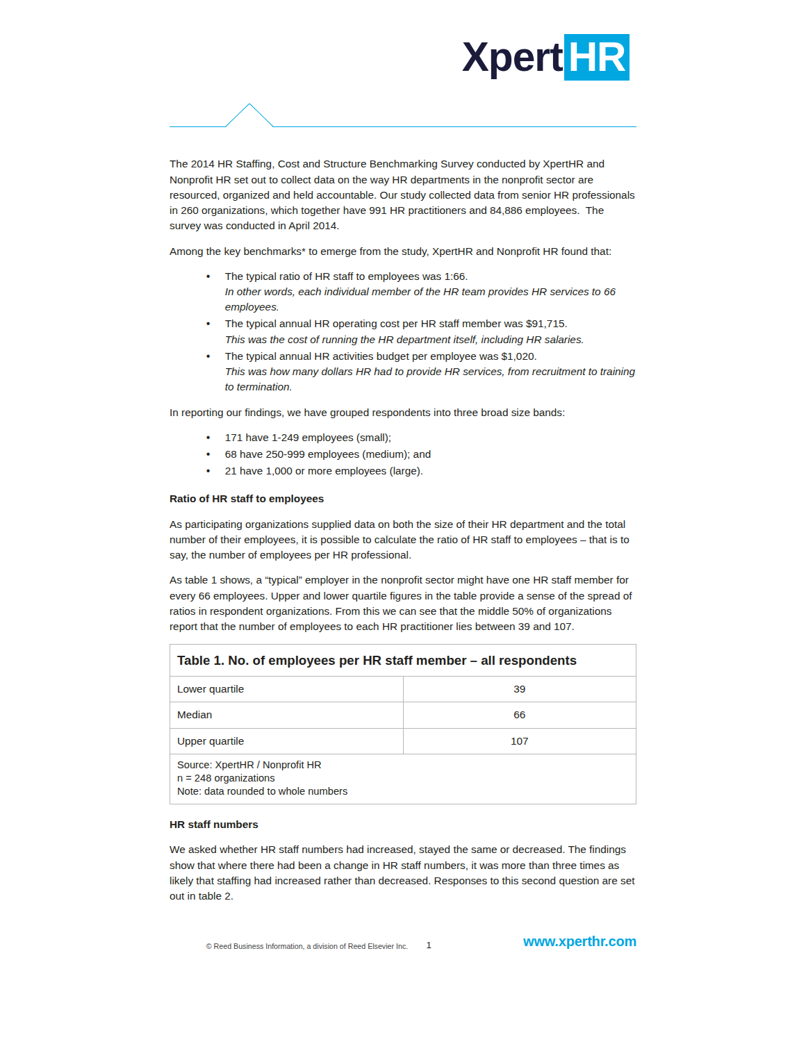Xpert HR
The 2014 HR Staffing, Cost and Structure Benchmarking Survey conducted by XpertHR and Nonprofit HR set out to collect data on the way HR departments in the nonprofit sector are resourced, organized and held accountable. Our study collected data from senior HR professionals in 260 organizations, which together have 991 HR practitioners and 84,886 employees. The survey was conducted in April 2014.
Among the key benchmarks* to emerge from the study, XpertHR and Nonprofit HR found that:
The typical ratio of HR staff to employees was 1:66. In other words, each individual member of the HR team provides HR services to 66 employees.
The typical annual HR operating cost per HR staff member was $91,715. This was the cost of running the HR department itself, including HR salaries.
The typical annual HR activities budget per employee was $1,020. This was how many dollars HR had to provide HR services, from recruitment to training to termination.
In reporting our findings, we have grouped respondents into three broad size bands:
171 have 1-249 employees (small);
68 have 250-999 employees (medium); and
21 have 1,000 or more employees (large).
Ratio of HR staff to employees
As participating organizations supplied data on both the size of their HR department and the total number of their employees, it is possible to calculate the ratio of HR staff to employees – that is to say, the number of employees per HR professional.
As table 1 shows, a “typical” employer in the nonprofit sector might have one HR staff member for every 66 employees. Upper and lower quartile figures in the table provide a sense of the spread of ratios in respondent organizations. From this we can see that the middle 50% of organizations report that the number of employees to each HR practitioner lies between 39 and 107.
| Table 1. No. of employees per HR staff member – all respondents |
| Lower quartile | 39 |
| Median | 66 |
| Upper quartile | 107 |
| Source: XpertHR / Nonprofit HR n = 248 organizations Note: data rounded to whole numbers |
HR staff numbers
We asked whether HR staff numbers had increased, stayed the same or decreased. The findings show that where there had been a change in HR staff numbers, it was more than three times as likely that staffing had increased rather than decreased. Responses to this second question are set out in table 2.
© Reed Business Information, a division of Reed Elsevier Inc.
1
www.xperthr.com